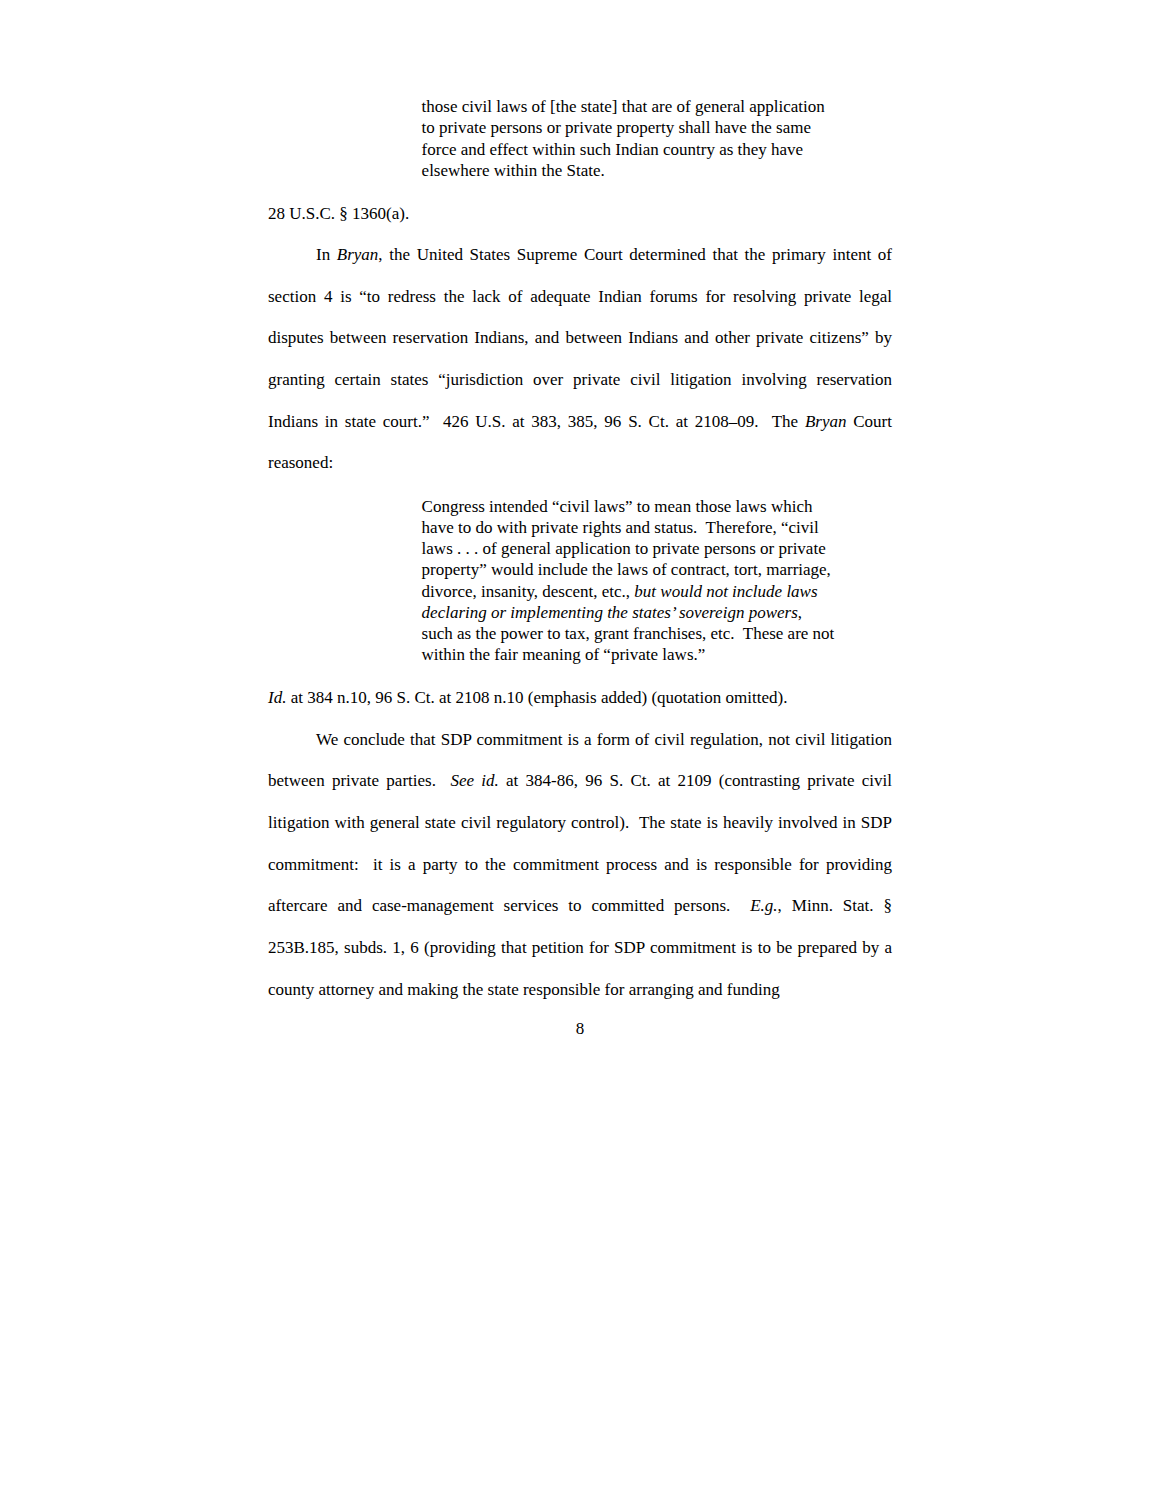those civil laws of [the state] that are of general application to private persons or private property shall have the same force and effect within such Indian country as they have elsewhere within the State.
28 U.S.C. § 1360(a).
In Bryan, the United States Supreme Court determined that the primary intent of section 4 is “to redress the lack of adequate Indian forums for resolving private legal disputes between reservation Indians, and between Indians and other private citizens” by granting certain states “jurisdiction over private civil litigation involving reservation Indians in state court.” 426 U.S. at 383, 385, 96 S. Ct. at 2108–09. The Bryan Court reasoned:
Congress intended “civil laws” to mean those laws which have to do with private rights and status. Therefore, “civil laws . . . of general application to private persons or private property” would include the laws of contract, tort, marriage, divorce, insanity, descent, etc., but would not include laws declaring or implementing the states’ sovereign powers, such as the power to tax, grant franchises, etc. These are not within the fair meaning of “private laws.”
Id. at 384 n.10, 96 S. Ct. at 2108 n.10 (emphasis added) (quotation omitted).
We conclude that SDP commitment is a form of civil regulation, not civil litigation between private parties. See id. at 384-86, 96 S. Ct. at 2109 (contrasting private civil litigation with general state civil regulatory control). The state is heavily involved in SDP commitment: it is a party to the commitment process and is responsible for providing aftercare and case-management services to committed persons. E.g., Minn. Stat. § 253B.185, subds. 1, 6 (providing that petition for SDP commitment is to be prepared by a county attorney and making the state responsible for arranging and funding
8